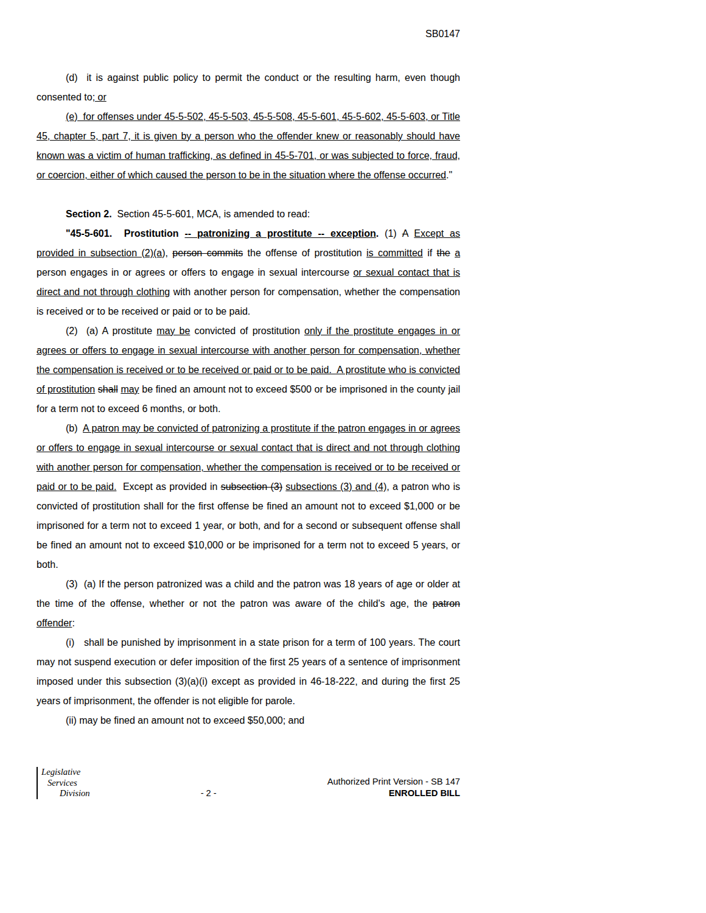SB0147
(d) it is against public policy to permit the conduct or the resulting harm, even though consented to; or
(e) for offenses under 45-5-502, 45-5-503, 45-5-508, 45-5-601, 45-5-602, 45-5-603, or Title 45, chapter 5, part 7, it is given by a person who the offender knew or reasonably should have known was a victim of human trafficking, as defined in 45-5-701, or was subjected to force, fraud, or coercion, either of which caused the person to be in the situation where the offense occurred."
Section 2. Section 45-5-601, MCA, is amended to read:
"45-5-601. Prostitution -- patronizing a prostitute -- exception. (1) A Except as provided in subsection (2)(a), person commits the offense of prostitution is committed if the a person engages in or agrees or offers to engage in sexual intercourse or sexual contact that is direct and not through clothing with another person for compensation, whether the compensation is received or to be received or paid or to be paid.
(2) (a) A prostitute may be convicted of prostitution only if the prostitute engages in or agrees or offers to engage in sexual intercourse with another person for compensation, whether the compensation is received or to be received or paid or to be paid. A prostitute who is convicted of prostitution shall may be fined an amount not to exceed $500 or be imprisoned in the county jail for a term not to exceed 6 months, or both.
(b) A patron may be convicted of patronizing a prostitute if the patron engages in or agrees or offers to engage in sexual intercourse or sexual contact that is direct and not through clothing with another person for compensation, whether the compensation is received or to be received or paid or to be paid. Except as provided in subsection (3) subsections (3) and (4), a patron who is convicted of prostitution shall for the first offense be fined an amount not to exceed $1,000 or be imprisoned for a term not to exceed 1 year, or both, and for a second or subsequent offense shall be fined an amount not to exceed $10,000 or be imprisoned for a term not to exceed 5 years, or both.
(3) (a) If the person patronized was a child and the patron was 18 years of age or older at the time of the offense, whether or not the patron was aware of the child's age, the patron offender:
(i) shall be punished by imprisonment in a state prison for a term of 100 years. The court may not suspend execution or defer imposition of the first 25 years of a sentence of imprisonment imposed under this subsection (3)(a)(i) except as provided in 46-18-222, and during the first 25 years of imprisonment, the offender is not eligible for parole.
(ii) may be fined an amount not to exceed $50,000; and
Legislative
Services
Division
- 2 -
Authorized Print Version - SB 147
ENROLLED BILL